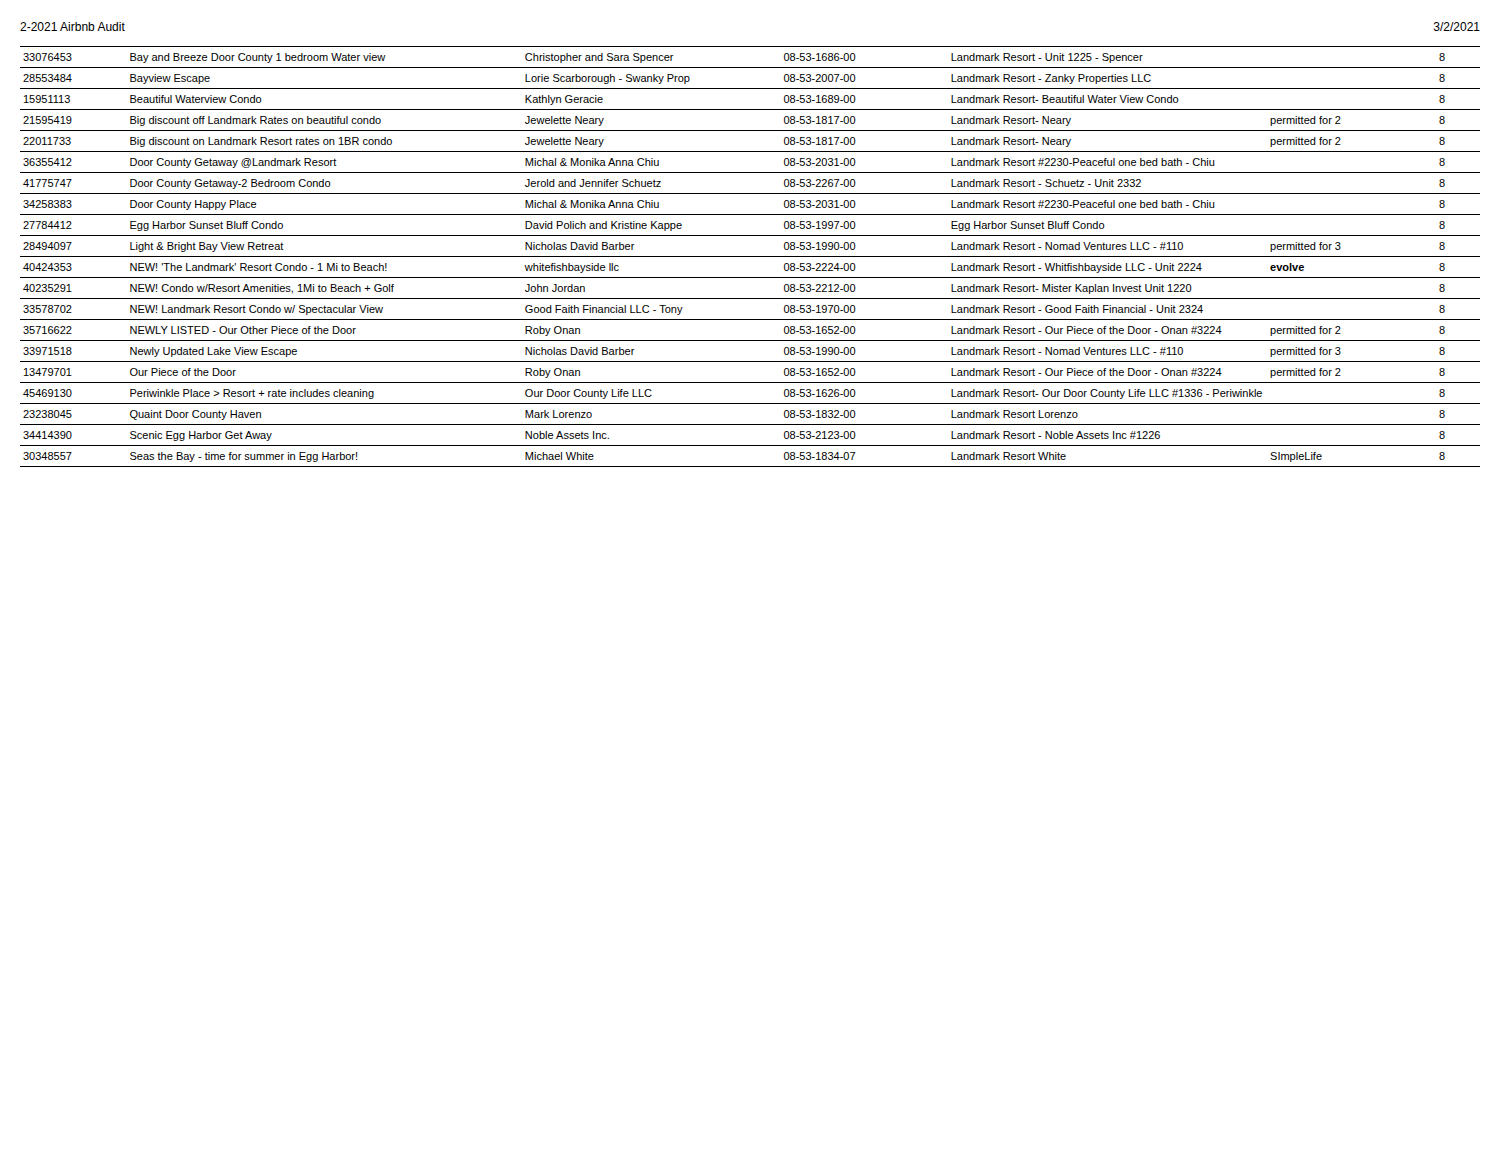2-2021 Airbnb Audit 3/2/2021
| 33076453 | Bay and Breeze Door County 1 bedroom Water view | Christopher and Sara Spencer | 08-53-1686-00 | Landmark Resort - Unit 1225 - Spencer | | 8 |
| 28553484 | Bayview Escape | Lorie Scarborough - Swanky Prop | 08-53-2007-00 | Landmark Resort - Zanky Properties LLC | | 8 |
| 15951113 | Beautiful Waterview Condo | Kathlyn Geracie | 08-53-1689-00 | Landmark Resort- Beautiful Water View Condo | | 8 |
| 21595419 | Big discount off Landmark Rates on beautiful condo | Jewelette Neary | 08-53-1817-00 | Landmark Resort- Neary | permitted for 2 | 8 |
| 22011733 | Big discount on Landmark Resort rates on 1BR condo | Jewelette Neary | 08-53-1817-00 | Landmark Resort- Neary | permitted for 2 | 8 |
| 36355412 | Door County Getaway @Landmark Resort | Michal & Monika Anna Chiu | 08-53-2031-00 | Landmark Resort #2230-Peaceful one bed bath - Chiu | | 8 |
| 41775747 | Door County Getaway-2 Bedroom Condo | Jerold and Jennifer Schuetz | 08-53-2267-00 | Landmark Resort - Schuetz - Unit 2332 | | 8 |
| 34258383 | Door County Happy Place | Michal & Monika Anna Chiu | 08-53-2031-00 | Landmark Resort #2230-Peaceful one bed bath - Chiu | | 8 |
| 27784412 | Egg Harbor Sunset Bluff Condo | David Polich and Kristine Kappe | 08-53-1997-00 | Egg Harbor Sunset Bluff Condo | | 8 |
| 28494097 | Light & Bright Bay View Retreat | Nicholas David Barber | 08-53-1990-00 | Landmark Resort - Nomad Ventures LLC - #110 | permitted for 3 | 8 |
| 40424353 | NEW! 'The Landmark' Resort Condo - 1 Mi to Beach! | whitefishbayside llc | 08-53-2224-00 | Landmark Resort - Whitfishbayside LLC - Unit 2224 | evolve | 8 |
| 40235291 | NEW! Condo w/Resort Amenities, 1Mi to Beach + Golf | John Jordan | 08-53-2212-00 | Landmark Resort- Mister Kaplan Invest Unit 1220 | | 8 |
| 33578702 | NEW! Landmark Resort Condo w/ Spectacular View | Good Faith Financial LLC - Tony | 08-53-1970-00 | Landmark Resort - Good Faith Financial - Unit 2324 | | 8 |
| 35716622 | NEWLY LISTED - Our Other Piece of the Door | Roby Onan | 08-53-1652-00 | Landmark Resort - Our Piece of the Door - Onan #3224 | permitted for 2 | 8 |
| 33971518 | Newly Updated Lake View Escape | Nicholas David Barber | 08-53-1990-00 | Landmark Resort - Nomad Ventures LLC - #110 | permitted for 3 | 8 |
| 13479701 | Our Piece of the Door | Roby Onan | 08-53-1652-00 | Landmark Resort - Our Piece of the Door - Onan #3224 | permitted for 2 | 8 |
| 45469130 | Periwinkle Place > Resort + rate includes cleaning | Our Door County Life LLC | 08-53-1626-00 | Landmark Resort- Our Door County Life LLC #1336 - Periwinkle | | 8 |
| 23238045 | Quaint Door County Haven | Mark Lorenzo | 08-53-1832-00 | Landmark Resort Lorenzo | | 8 |
| 34414390 | Scenic Egg Harbor Get Away | Noble Assets Inc. | 08-53-2123-00 | Landmark Resort - Noble Assets Inc #1226 | | 8 |
| 30348557 | Seas the Bay - time for summer in Egg Harbor! | Michael White | 08-53-1834-07 | Landmark Resort White | SImpleLife | 8 |